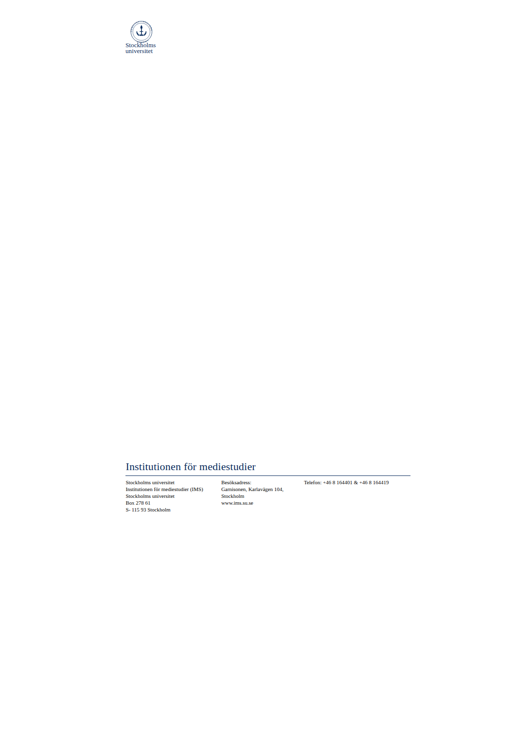UNIVERSITET · STOCKHOLMS SWEDEN · Stockholms universitet
Institutionen för mediestudier
Stockholms universitet
Institutionen för mediestudier (IMS)
Stockholms universitet
Box 278 61
S- 115 93 Stockholm
Besöksadress:
Garnisonen, Karlavägen 104,
Stockholm
www.ims.su.se
Telefon: +46 8 164401 & +46 8 164419